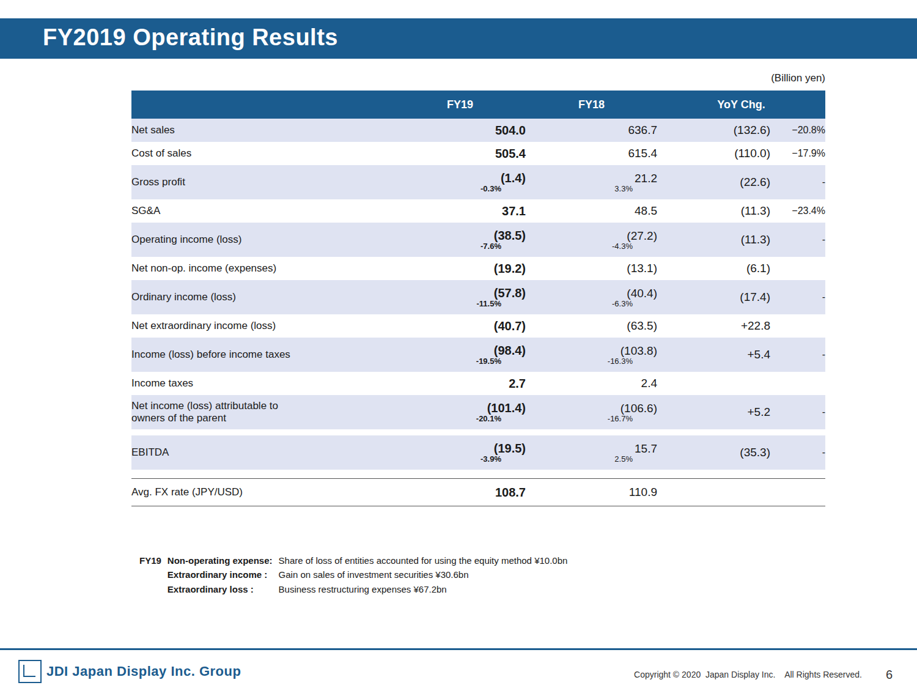FY2019 Operating Results
(Billion yen)
| | FY19 | FY18 | YoY Chg. |
| --- | --- | --- | --- |
| Net sales | 504.0 | 636.7 | (132.6) | −20.8% |
| Cost of sales | 505.4 | 615.4 | (110.0) | −17.9% |
| Gross profit | (1.4) -0.3% | 21.2 3.3% | (22.6) | - |
| SG&A | 37.1 | 48.5 | (11.3) | −23.4% |
| Operating income (loss) | (38.5) -7.6% | (27.2) -4.3% | (11.3) | - |
| Net non-op. income (expenses) | (19.2) | (13.1) | (6.1) | |
| Ordinary income (loss) | (57.8) -11.5% | (40.4) -6.3% | (17.4) | - |
| Net extraordinary income (loss) | (40.7) | (63.5) | +22.8 | |
| Income (loss) before income taxes | (98.4) -19.5% | (103.8) -16.3% | +5.4 | - |
| Income taxes | 2.7 | 2.4 | | |
| Net income (loss) attributable to owners of the parent | (101.4) -20.1% | (106.6) -16.7% | +5.2 | - |
| EBITDA | (19.5) -3.9% | 15.7 2.5% | (35.3) | - |
| Avg. FX rate (JPY/USD) | 108.7 | 110.9 | | |
| FY19 | Non-operating expense: | Share of loss of entities accounted for using the equity method ¥10.0bn |
| | Extraordinary income : | Gain on sales of investment securities ¥30.6bn |
| | Extraordinary loss : | Business restructuring expenses ¥67.2bn |
JDI Japan Display Inc. Group
Copyright © 2020 Japan Display Inc. All Rights Reserved.
6